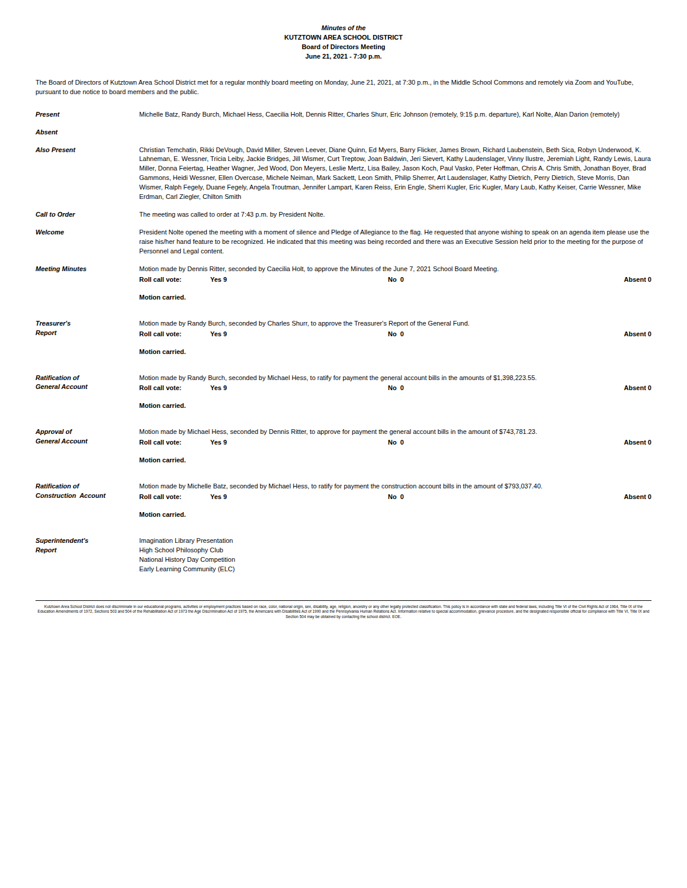Minutes of the
KUTZTOWN AREA SCHOOL DISTRICT
Board of Directors Meeting
June 21, 2021 - 7:30 p.m.
The Board of Directors of Kutztown Area School District met for a regular monthly board meeting on Monday, June 21, 2021, at 7:30 p.m., in the Middle School Commons and remotely via Zoom and YouTube, pursuant to due notice to board members and the public.
| Present | Michelle Batz, Randy Burch, Michael Hess, Caecilia Holt, Dennis Ritter, Charles Shurr, Eric Johnson (remotely, 9:15 p.m. departure), Karl Nolte, Alan Darion (remotely) |
| Absent | |
| Also Present | Christian Temchatin, Rikki DeVough, David Miller, Steven Leever, Diane Quinn, Ed Myers, Barry Flicker, James Brown, Richard Laubenstein, Beth Sica, Robyn Underwood, K. Lahneman, E. Wessner, Tricia Leiby, Jackie Bridges, Jill Wismer, Curt Treptow, Joan Baldwin, Jeri Sievert, Kathy Laudenslager, Vinny Ilustre, Jeremiah Light, Randy Lewis, Laura Miller, Donna Feiertag, Heather Wagner, Jed Wood, Don Meyers, Leslie Mertz, Lisa Bailey, Jason Koch, Paul Vasko, Peter Hoffman, Chris A. Chris Smith, Jonathan Boyer, Brad Gammons, Heidi Wessner, Ellen Overcase, Michele Neiman, Mark Sackett, Leon Smith, Philip Sherrer, Art Laudenslager, Kathy Dietrich, Perry Dietrich, Steve Morris, Dan Wismer, Ralph Fegely, Duane Fegely, Angela Troutman, Jennifer Lampart, Karen Reiss, Erin Engle, Sherri Kugler, Eric Kugler, Mary Laub, Kathy Keiser, Carrie Wessner, Mike Erdman, Carl Ziegler, Chilton Smith |
| Call to Order | The meeting was called to order at 7:43 p.m. by President Nolte. |
| Welcome | President Nolte opened the meeting with a moment of silence and Pledge of Allegiance to the flag. He requested that anyone wishing to speak on an agenda item please use the raise his/her hand feature to be recognized. He indicated that this meeting was being recorded and there was an Executive Session held prior to the meeting for the purpose of Personnel and Legal content. |
| Meeting Minutes | Motion made by Dennis Ritter, seconded by Caecilia Holt, to approve the Minutes of the June 7, 2021 School Board Meeting. / Roll call vote: / Yes 9 / No 0 / Absent 0 / / Motion carried. / |
| Treasurer's Report | Motion made by Randy Burch, seconded by Charles Shurr, to approve the Treasurer's Report of the General Fund. / Roll call vote: / Yes 9 / No 0 / Absent 0 / / Motion carried. / |
| Ratification of General Account | Motion made by Randy Burch, seconded by Michael Hess, to ratify for payment the general account bills in the amounts of $1,398,223.55. / Roll call vote: / Yes 9 / No 0 / Absent 0 / / Motion carried. / |
| Approval of General Account | Motion made by Michael Hess, seconded by Dennis Ritter, to approve for payment the general account bills in the amount of $743,781.23. / Roll call vote: / Yes 9 / No 0 / Absent 0 / / Motion carried. / |
| Ratification of Construction Account | Motion made by Michelle Batz, seconded by Michael Hess, to ratify for payment the construction account bills in the amount of $793,037.40. / Roll call vote: / Yes 9 / No 0 / Absent 0 / / Motion carried. / |
| Superintendent's Report | Imagination Library Presentation High School Philosophy Club National History Day Competition Early Learning Community (ELC) |
Kutztown Area School District does not discriminate in our educational programs, activities or employment practices based on race, color, national origin, sex, disability, age, religion, ancestry or any other legally protected classification. This policy is in accordance with state and federal laws, including Title VI of the Civil Rights Act of 1964, Title IX of the Education Amendments of 1972, Sections 503 and 504 of the Rehabilitation Act of 1973 the Age Discrimination Act of 1975, the Americans with Disabilities Act of 1990 and the Pennsylvania Human Relations Act. Information relative to special accommodation, grievance procedure, and the designated responsible official for compliance with Title VI, Title IX and Section 504 may be obtained by contacting the school district. EOE.